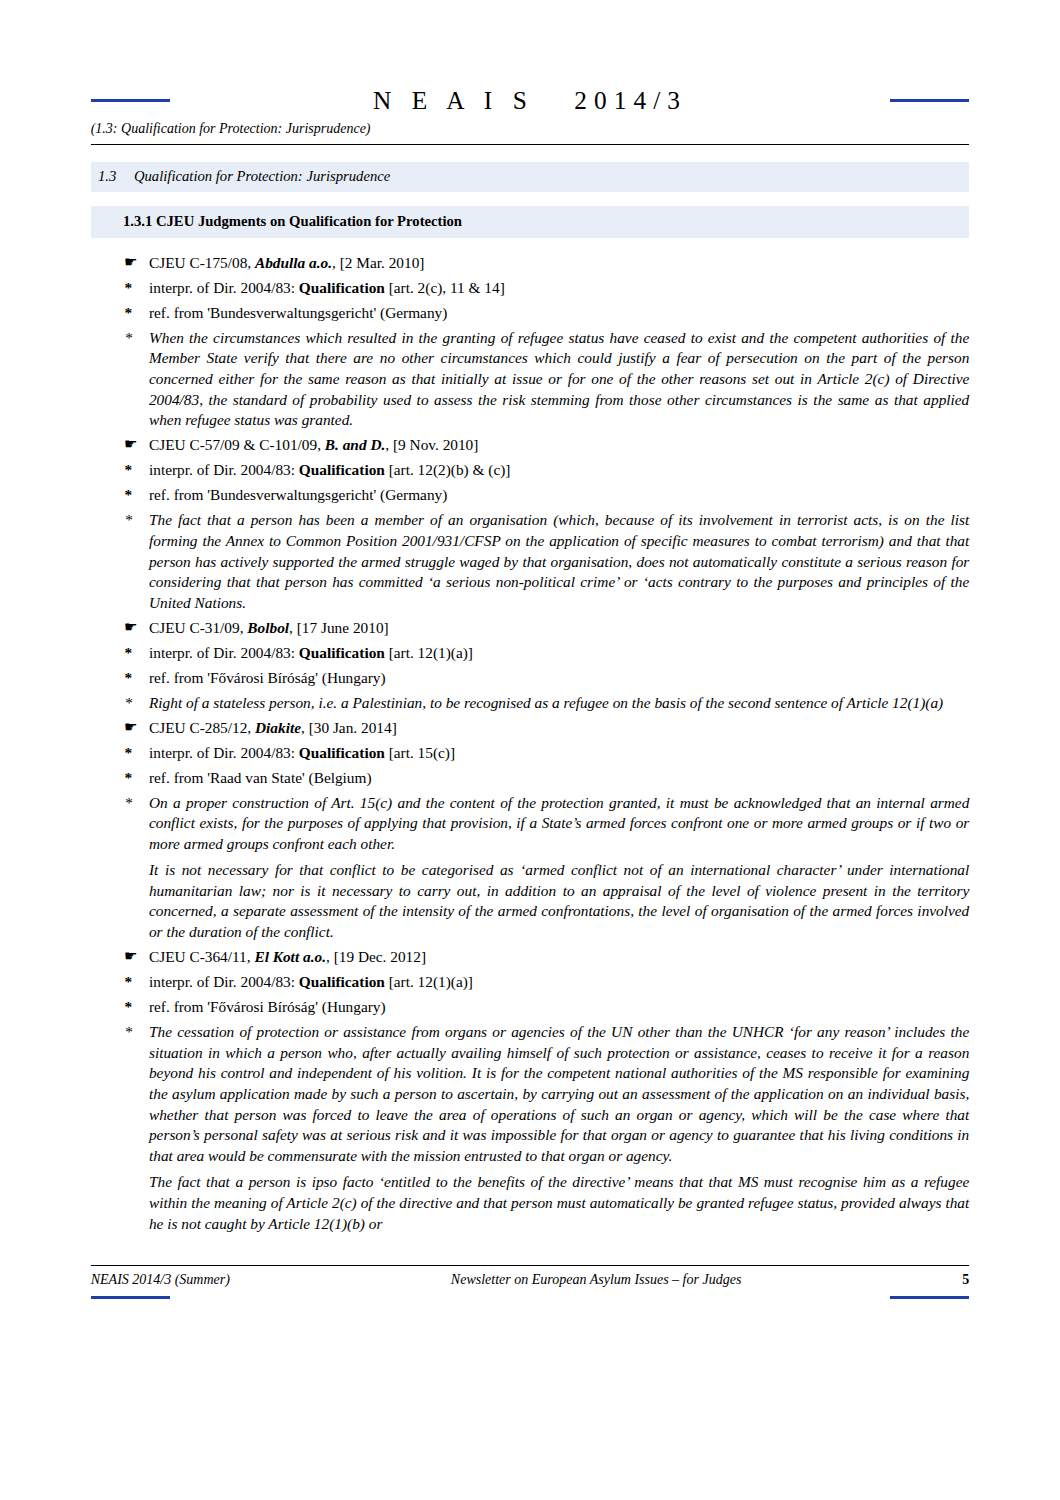N E A I S 2014/3
(1.3: Qualification for Protection: Jurisprudence)
1.3 Qualification for Protection: Jurisprudence
1.3.1 CJEU Judgments on Qualification for Protection
☛CJEU C-175/08, Abdulla a.o., [2 Mar. 2010]
*interpr. of Dir. 2004/83: Qualification [art. 2(c), 11 & 14]
*ref. from 'Bundesverwaltungsgericht' (Germany)
*
When the circumstances which resulted in the granting of refugee status have ceased to exist and the competent authorities of the Member State verify that there are no other circumstances which could justify a fear of persecution on the part of the person concerned either for the same reason as that initially at issue or for one of the other reasons set out in Article 2(c) of Directive 2004/83, the standard of probability used to assess the risk stemming from those other circumstances is the same as that applied when refugee status was granted.
☛CJEU C-57/09 & C-101/09, B. and D., [9 Nov. 2010]
*interpr. of Dir. 2004/83: Qualification [art. 12(2)(b) & (c)]
*ref. from 'Bundesverwaltungsgericht' (Germany)
*
The fact that a person has been a member of an organisation (which, because of its involvement in terrorist acts, is on the list forming the Annex to Common Position 2001/931/CFSP on the application of specific measures to combat terrorism) and that that person has actively supported the armed struggle waged by that organisation, does not automatically constitute a serious reason for considering that that person has committed ‘a serious non-political crime’ or ‘acts contrary to the purposes and principles of the United Nations.
☛CJEU C-31/09, Bolbol, [17 June 2010]
*interpr. of Dir. 2004/83: Qualification [art. 12(1)(a)]
*ref. from 'Fővárosi Bíróság' (Hungary)
*
Right of a stateless person, i.e. a Palestinian, to be recognised as a refugee on the basis of the second sentence of Article 12(1)(a)
☛CJEU C-285/12, Diakite, [30 Jan. 2014]
*interpr. of Dir. 2004/83: Qualification [art. 15(c)]
*ref. from 'Raad van State' (Belgium)
*
On a proper construction of Art. 15(c) and the content of the protection granted, it must be acknowledged that an internal armed conflict exists, for the purposes of applying that provision, if a State’s armed forces confront one or more armed groups or if two or more armed groups confront each other.
It is not necessary for that conflict to be categorised as ‘armed conflict not of an international character’ under international humanitarian law; nor is it necessary to carry out, in addition to an appraisal of the level of violence present in the territory concerned, a separate assessment of the intensity of the armed confrontations, the level of organisation of the armed forces involved or the duration of the conflict.
☛CJEU C-364/11, El Kott a.o., [19 Dec. 2012]
*interpr. of Dir. 2004/83: Qualification [art. 12(1)(a)]
*ref. from 'Fővárosi Bíróság' (Hungary)
*
The cessation of protection or assistance from organs or agencies of the UN other than the UNHCR ‘for any reason’ includes the situation in which a person who, after actually availing himself of such protection or assistance, ceases to receive it for a reason beyond his control and independent of his volition. It is for the competent national authorities of the MS responsible for examining the asylum application made by such a person to ascertain, by carrying out an assessment of the application on an individual basis, whether that person was forced to leave the area of operations of such an organ or agency, which will be the case where that person’s personal safety was at serious risk and it was impossible for that organ or agency to guarantee that his living conditions in that area would be commensurate with the mission entrusted to that organ or agency.
The fact that a person is ipso facto ‘entitled to the benefits of the directive’ means that that MS must recognise him as a refugee within the meaning of Article 2(c) of the directive and that person must automatically be granted refugee status, provided always that he is not caught by Article 12(1)(b) or
NEAIS 2014/3 (Summer)
Newsletter on European Asylum Issues – for Judges
5